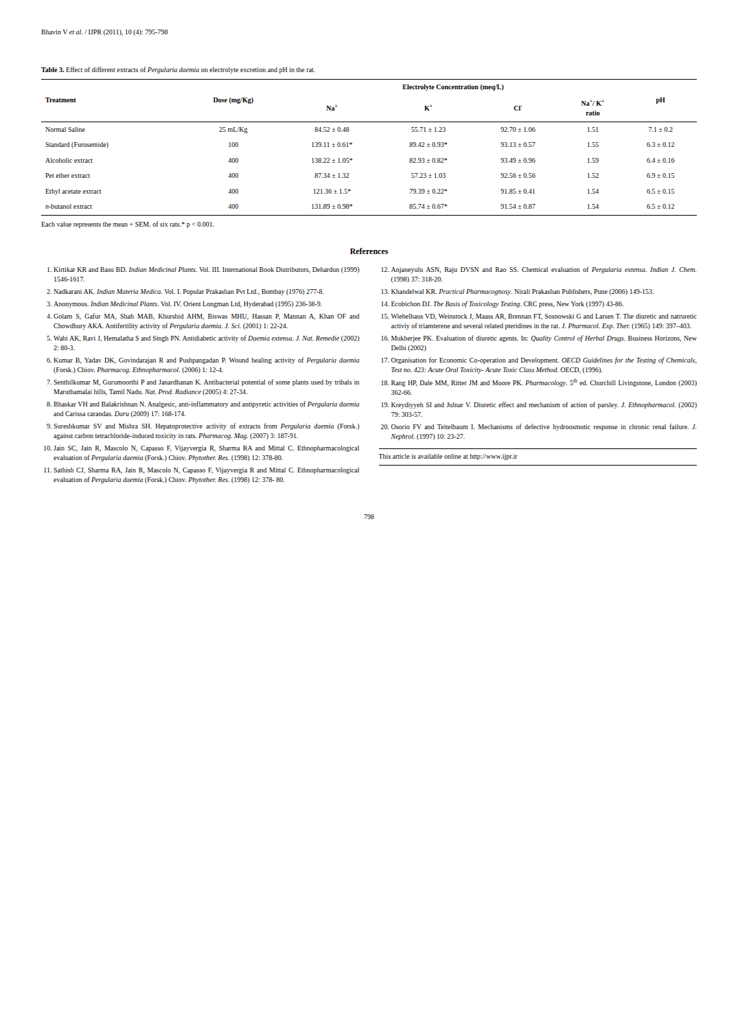Bhavin V et al. / IJPR (2011), 10 (4): 795-798
Table 3. Effect of different extracts of Pergularia daemia on electrolyte excretion and pH in the rat.
| Treatment | Dose (mg/Kg) | Electrolyte Concentration (meq/L) | pH |
| --- | --- | --- | --- |
| Na + | K + | Cl - | Na + / K + ratio |
| Normal Saline | 25 mL/Kg | 84.52 ± 0.48 | 55.71 ± 1.23 | 92.70 ± 1.06 | 1.51 | 7.1 ± 0.2 |
| Standard (Furosemide) | 100 | 139.11 ± 0.61* | 89.42 ± 0.93* | 93.13 ± 0.57 | 1.55 | 6.3 ± 0.12 |
| Alcoholic extract | 400 | 138.22 ± 1.05* | 82.93 ± 0.82* | 93.49 ± 0.96 | 1.59 | 6.4 ± 0.16 |
| Pet ether extract | 400 | 87.34 ± 1.32 | 57.23 ± 1.03 | 92.56 ± 0.56 | 1.52 | 6.9 ± 0.15 |
| Ethyl acetate extract | 400 | 121.36 ± 1.5* | 79.39 ± 0.22* | 91.85 ± 0.41 | 1.54 | 6.5 ± 0.15 |
| n -butanol extract | 400 | 131.89 ± 0.98* | 85.74 ± 0.67* | 91.54 ± 0.87 | 1.54 | 6.5 ± 0.12 |
Each value represents the mean + SEM. of six rats.* p < 0.001.
References
Kirtikar KR and Basu BD. Indian Medicinal Plants. Vol. III. International Book Distributors, Dehardun (1999) 1546-1617.
Nadkarani AK. Indian Materia Medica. Vol. I. Popular Prakashan Pvt Ltd., Bombay (1976) 277-8.
Anonymous. Indian Medicinal Plants. Vol. IV. Orient Longman Ltd, Hyderabad (1995) 236-38-9.
Golam S, Gafur MA, Shah MAB, Khurshid AHM, Biswas MHU, Hassan P, Mannan A, Khan OF and Chowdhury AKA. Antifertility activity of Pergularia daemia. J. Sci. (2001) 1: 22-24.
Wahi AK, Ravi J, Hemalatha S and Singh PN. Antidiabetic activity of Daemia extensa. J. Nat. Remedie (2002) 2: 80-3.
Kumar B, Yadav DK, Govindarajan R and Pushpangadan P. Wound healing activity of Pergularia daemia (Forsk.) Chiov. Pharmacog. Ethnopharmacol. (2006) 1: 12-4.
Senthilkumar M, Gurumoorthi P and Janardhanan K. Antibacterial potential of some plants used by tribals in Maruthamalai hills, Tamil Nadu. Nat. Prod. Radiance (2005) 4: 27-34.
Bhaskar VH and Balakrishnan N. Analgesic, anti-inflammatory and antipyretic activities of Pergularia daemia and Carissa carandas. Daru (2009) 17: 168-174.
Sureshkumar SV and Mishra SH. Hepatoprotective activity of extracts from Pergularia daemia (Forsk.) against carbon tetrachloride-induced toxicity in rats. Pharmacog. Mag. (2007) 3: 187-91.
Jain SC, Jain R, Mascolo N, Capasso F, Vijayvergia R, Sharma RA and Mittal C. Ethnopharmacological evaluation of Pergularia daemia (Forsk.) Chiov. Phytother. Res. (1998) 12: 378-80.
Sathish CJ, Sharma RA, Jain R, Mascolo N, Capasso F, Vijayvergia R and Mittal C. Ethnopharmacological evaluation of Pergularia daemia (Forsk.) Chiov. Phytother. Res. (1998) 12: 378- 80.
Anjaneyulu ASN, Raju DVSN and Rao SS. Chemical evaluation of Pergularia extensa. Indian J. Chem. (1998) 37: 318-20.
Khandelwal KR. Practical Pharmacognosy. Nirali Prakashan Publishers, Pune (2006) 149-153.
Ecobichon DJ. The Basis of Toxicology Testing. CRC press, New York (1997) 43-86.
Wiebelhaus VD, Weinstock J, Maass AR, Brennan FT, Sosnowski G and Larsen T. The diuretic and natruretic activiy of triamterene and several related pteridines in the rat. J. Pharmacol. Exp. Ther. (1965) 149: 397–403.
Mukherjee PK. Evaluation of diuretic agents. In: Quality Control of Herbal Drugs. Business Horizons, New Delhi (2002)
Organisation for Economic Co-operation and Development. OECD Guidelines for the Testing of Chemicals, Test no. 423: Acute Oral Toxicity- Acute Toxic Class Method. OECD, (1996).
Rang HP, Dale MM, Ritter JM and Moore PK. Pharmacology. 5th ed. Churchill Livingstone, London (2003) 362-66.
Kreydiyyeh SI and Julnar V. Diuretic effect and mechanism of action of parsley. J. Ethnopharmacol. (2002) 79: 303-57.
Osorio FV and Teitelbaum I. Mechanisms of defective hydroosmotic response in chronic renal failure. J. Nephrol. (1997) 10: 23-27.
This article is available online at http://www.ijpr.ir
798